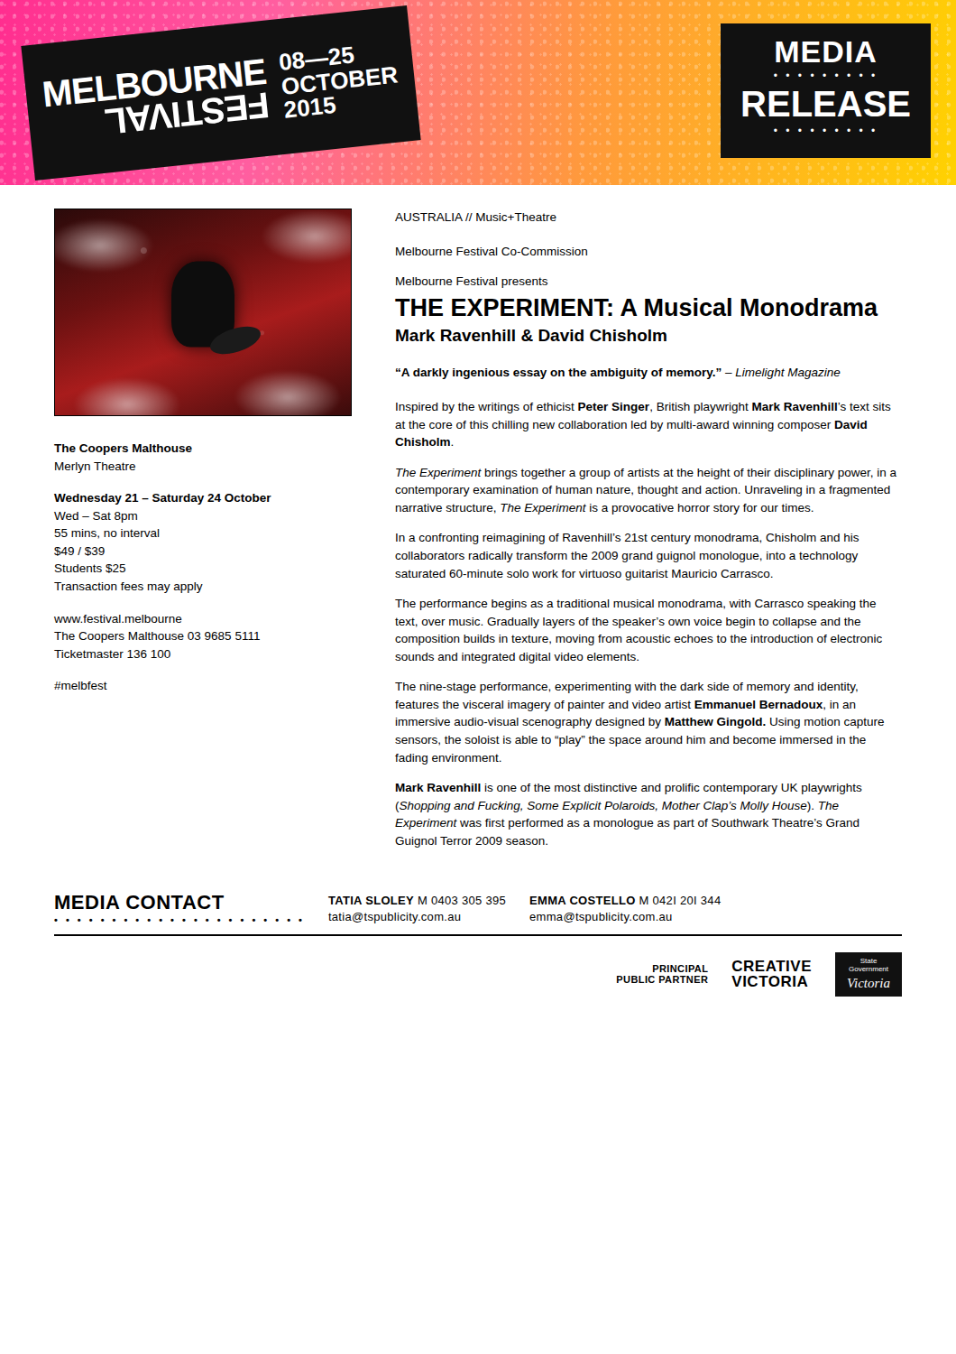MELBOURNE FESTIVAL
08—25
OCTOBER
2015
MEDIA
• • • • • • • • •
RELEASE
• • • • • • • • •
The Coopers Malthouse
Merlyn Theatre
Wednesday 21 – Saturday 24 October
Wed – Sat 8pm
55 mins, no interval
$49 / $39
Students $25
Transaction fees may apply
www.festival.melbourne
The Coopers Malthouse 03 9685 5111
Ticketmaster 136 100
#melbfest
AUSTRALIA // Music+Theatre
Melbourne Festival Co-Commission
Melbourne Festival presents
THE EXPERIMENT: A Musical Monodrama
Mark Ravenhill & David Chisholm
“A darkly ingenious essay on the ambiguity of memory.” – Limelight Magazine
Inspired by the writings of ethicist Peter Singer, British playwright Mark Ravenhill’s text sits at the core of this chilling new collaboration led by multi-award winning composer David Chisholm.
The Experiment brings together a group of artists at the height of their disciplinary power, in a contemporary examination of human nature, thought and action. Unraveling in a fragmented narrative structure, The Experiment is a provocative horror story for our times.
In a confronting reimagining of Ravenhill’s 21st century monodrama, Chisholm and his collaborators radically transform the 2009 grand guignol monologue, into a technology saturated 60-minute solo work for virtuoso guitarist Mauricio Carrasco.
The performance begins as a traditional musical monodrama, with Carrasco speaking the text, over music. Gradually layers of the speaker’s own voice begin to collapse and the composition builds in texture, moving from acoustic echoes to the introduction of electronic sounds and integrated digital video elements.
The nine-stage performance, experimenting with the dark side of memory and identity, features the visceral imagery of painter and video artist Emmanuel Bernadoux, in an immersive audio-visual scenography designed by Matthew Gingold. Using motion capture sensors, the soloist is able to “play” the space around him and become immersed in the fading environment.
Mark Ravenhill is one of the most distinctive and prolific contemporary UK playwrights (Shopping and Fucking, Some Explicit Polaroids, Mother Clap’s Molly House). The Experiment was first performed as a monologue as part of Southwark Theatre’s Grand Guignol Terror 2009 season.
MEDIA CONTACT • • • • • • • • • • • • • • • • • • • • • •
TATIA SLOLEY M 0403 305 395
tatia@tspublicity.com.au
EMMA COSTELLO M 042I 20I 344
emma@tspublicity.com.au
PRINCIPAL
PUBLIC PARTNER
CREATIVE
VICTORIA
State
Government Victoria